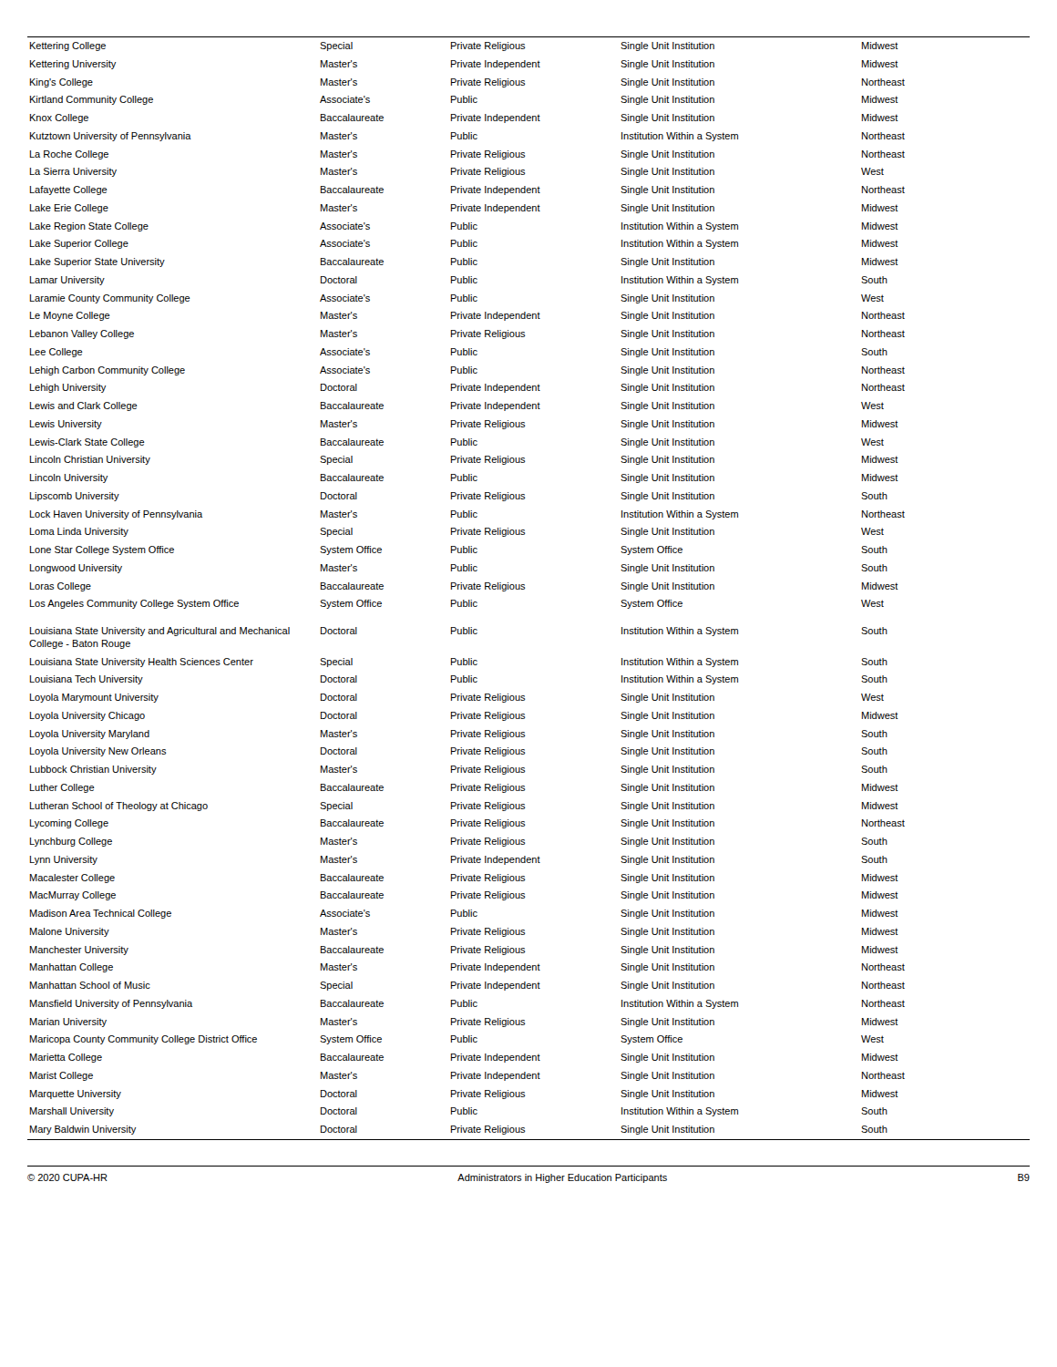| Kettering College | Special | Private Religious | Single Unit Institution | Midwest |
| Kettering University | Master's | Private Independent | Single Unit Institution | Midwest |
| King's College | Master's | Private Religious | Single Unit Institution | Northeast |
| Kirtland Community College | Associate's | Public | Single Unit Institution | Midwest |
| Knox College | Baccalaureate | Private Independent | Single Unit Institution | Midwest |
| Kutztown University of Pennsylvania | Master's | Public | Institution Within a System | Northeast |
| La Roche College | Master's | Private Religious | Single Unit Institution | Northeast |
| La Sierra University | Master's | Private Religious | Single Unit Institution | West |
| Lafayette College | Baccalaureate | Private Independent | Single Unit Institution | Northeast |
| Lake Erie College | Master's | Private Independent | Single Unit Institution | Midwest |
| Lake Region State College | Associate's | Public | Institution Within a System | Midwest |
| Lake Superior College | Associate's | Public | Institution Within a System | Midwest |
| Lake Superior State University | Baccalaureate | Public | Single Unit Institution | Midwest |
| Lamar University | Doctoral | Public | Institution Within a System | South |
| Laramie County Community College | Associate's | Public | Single Unit Institution | West |
| Le Moyne College | Master's | Private Independent | Single Unit Institution | Northeast |
| Lebanon Valley College | Master's | Private Religious | Single Unit Institution | Northeast |
| Lee College | Associate's | Public | Single Unit Institution | South |
| Lehigh Carbon Community College | Associate's | Public | Single Unit Institution | Northeast |
| Lehigh University | Doctoral | Private Independent | Single Unit Institution | Northeast |
| Lewis and Clark College | Baccalaureate | Private Independent | Single Unit Institution | West |
| Lewis University | Master's | Private Religious | Single Unit Institution | Midwest |
| Lewis-Clark State College | Baccalaureate | Public | Single Unit Institution | West |
| Lincoln Christian University | Special | Private Religious | Single Unit Institution | Midwest |
| Lincoln University | Baccalaureate | Public | Single Unit Institution | Midwest |
| Lipscomb University | Doctoral | Private Religious | Single Unit Institution | South |
| Lock Haven University of Pennsylvania | Master's | Public | Institution Within a System | Northeast |
| Loma Linda University | Special | Private Religious | Single Unit Institution | West |
| Lone Star College System Office | System Office | Public | System Office | South |
| Longwood University | Master's | Public | Single Unit Institution | South |
| Loras College | Baccalaureate | Private Religious | Single Unit Institution | Midwest |
| Los Angeles Community College System Office | System Office | Public | System Office | West |
| Louisiana State University and Agricultural and Mechanical College - Baton Rouge | Doctoral | Public | Institution Within a System | South |
| Louisiana State University Health Sciences Center | Special | Public | Institution Within a System | South |
| Louisiana Tech University | Doctoral | Public | Institution Within a System | South |
| Loyola Marymount University | Doctoral | Private Religious | Single Unit Institution | West |
| Loyola University Chicago | Doctoral | Private Religious | Single Unit Institution | Midwest |
| Loyola University Maryland | Master's | Private Religious | Single Unit Institution | South |
| Loyola University New Orleans | Doctoral | Private Religious | Single Unit Institution | South |
| Lubbock Christian University | Master's | Private Religious | Single Unit Institution | South |
| Luther College | Baccalaureate | Private Religious | Single Unit Institution | Midwest |
| Lutheran School of Theology at Chicago | Special | Private Religious | Single Unit Institution | Midwest |
| Lycoming College | Baccalaureate | Private Religious | Single Unit Institution | Northeast |
| Lynchburg College | Master's | Private Religious | Single Unit Institution | South |
| Lynn University | Master's | Private Independent | Single Unit Institution | South |
| Macalester College | Baccalaureate | Private Religious | Single Unit Institution | Midwest |
| MacMurray College | Baccalaureate | Private Religious | Single Unit Institution | Midwest |
| Madison Area Technical College | Associate's | Public | Single Unit Institution | Midwest |
| Malone University | Master's | Private Religious | Single Unit Institution | Midwest |
| Manchester University | Baccalaureate | Private Religious | Single Unit Institution | Midwest |
| Manhattan College | Master's | Private Independent | Single Unit Institution | Northeast |
| Manhattan School of Music | Special | Private Independent | Single Unit Institution | Northeast |
| Mansfield University of Pennsylvania | Baccalaureate | Public | Institution Within a System | Northeast |
| Marian University | Master's | Private Religious | Single Unit Institution | Midwest |
| Maricopa County Community College District Office | System Office | Public | System Office | West |
| Marietta College | Baccalaureate | Private Independent | Single Unit Institution | Midwest |
| Marist College | Master's | Private Independent | Single Unit Institution | Northeast |
| Marquette University | Doctoral | Private Religious | Single Unit Institution | Midwest |
| Marshall University | Doctoral | Public | Institution Within a System | South |
| Mary Baldwin University | Doctoral | Private Religious | Single Unit Institution | South |
© 2020 CUPA-HR
Administrators in Higher Education Participants
B9